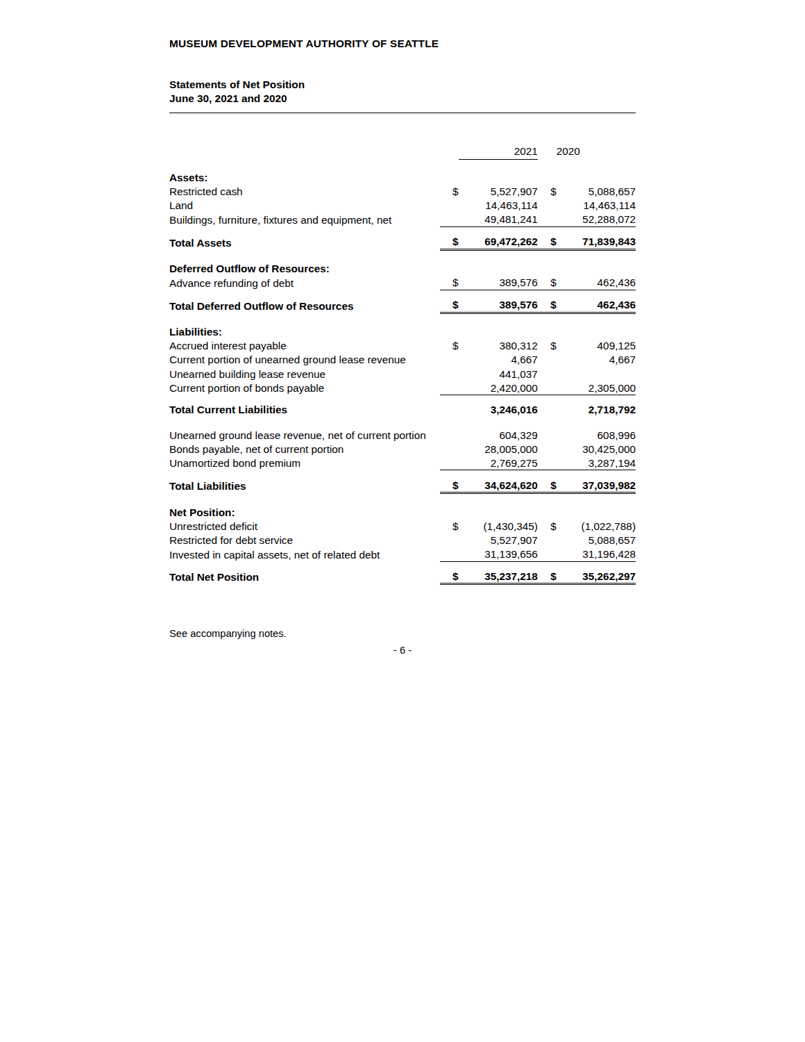MUSEUM DEVELOPMENT AUTHORITY OF SEATTLE
Statements of Net Position
June 30, 2021 and 2020
| | | 2021 | | 2020 |
| Assets: | | | | |
| Restricted cash | $ | 5,527,907 | $ | 5,088,657 |
| Land | | 14,463,114 | | 14,463,114 |
| Buildings, furniture, fixtures and equipment, net | | 49,481,241 | | 52,288,072 |
| Total Assets | $ | 69,472,262 | $ | 71,839,843 |
| Deferred Outflow of Resources: | | | | |
| Advance refunding of debt | $ | 389,576 | $ | 462,436 |
| Total Deferred Outflow of Resources | $ | 389,576 | $ | 462,436 |
| Liabilities: | | | | |
| Accrued interest payable | $ | 380,312 | $ | 409,125 |
| Current portion of unearned ground lease revenue | | 4,667 | | 4,667 |
| Unearned building lease revenue | | 441,037 | | |
| Current portion of bonds payable | | 2,420,000 | | 2,305,000 |
| Total Current Liabilities | | 3,246,016 | | 2,718,792 |
| Unearned ground lease revenue, net of current portion | | 604,329 | | 608,996 |
| Bonds payable, net of current portion | | 28,005,000 | | 30,425,000 |
| Unamortized bond premium | | 2,769,275 | | 3,287,194 |
| Total Liabilities | $ | 34,624,620 | $ | 37,039,982 |
| Net Position: | | | | |
| Unrestricted deficit | $ | (1,430,345) | $ | (1,022,788) |
| Restricted for debt service | | 5,527,907 | | 5,088,657 |
| Invested in capital assets, net of related debt | | 31,139,656 | | 31,196,428 |
| Total Net Position | $ | 35,237,218 | $ | 35,262,297 |
See accompanying notes.
- 6 -